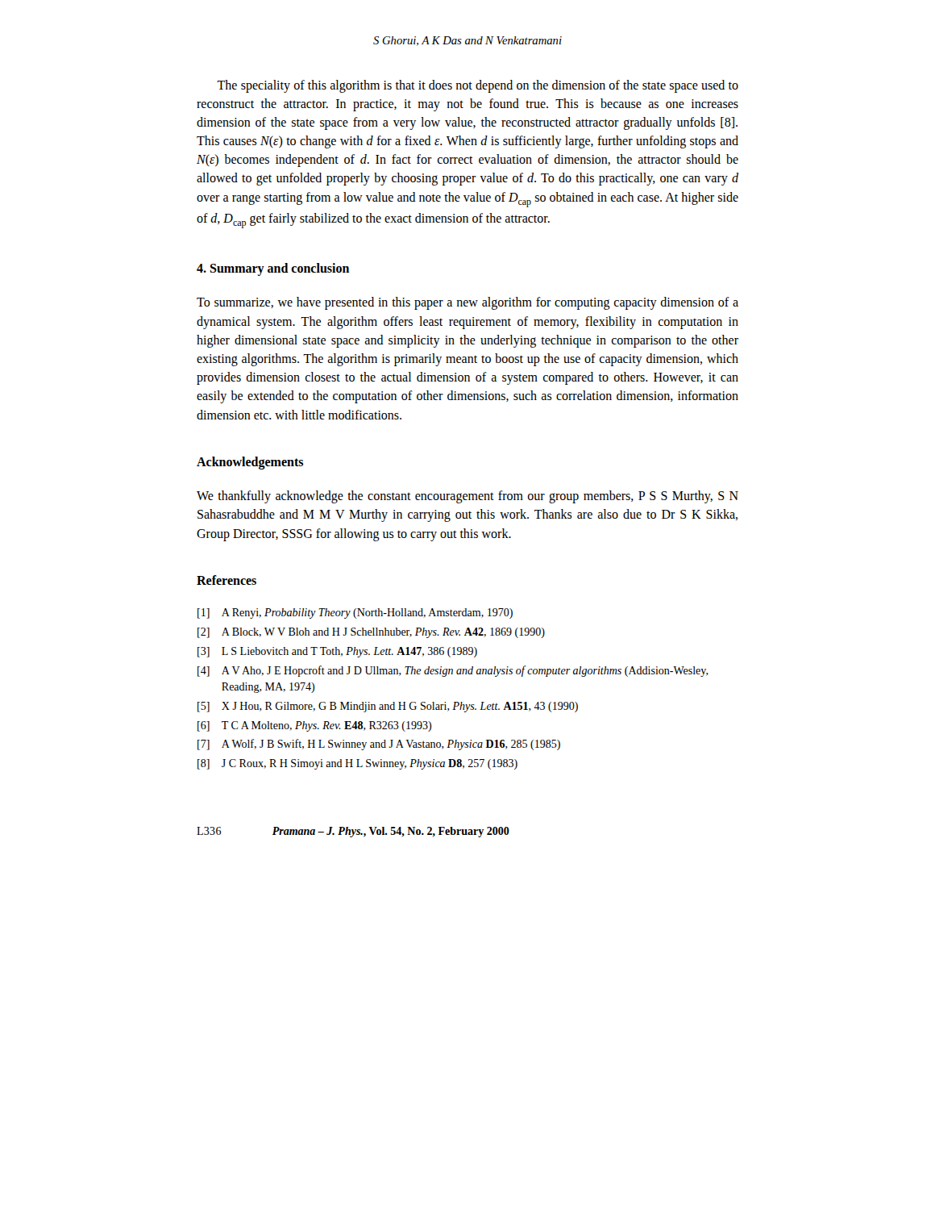S Ghorui, A K Das and N Venkatramani
The speciality of this algorithm is that it does not depend on the dimension of the state space used to reconstruct the attractor. In practice, it may not be found true. This is because as one increases dimension of the state space from a very low value, the reconstructed attractor gradually unfolds [8]. This causes N(ε) to change with d for a fixed ε. When d is sufficiently large, further unfolding stops and N(ε) becomes independent of d. In fact for correct evaluation of dimension, the attractor should be allowed to get unfolded properly by choosing proper value of d. To do this practically, one can vary d over a range starting from a low value and note the value of Dcap so obtained in each case. At higher side of d, Dcap get fairly stabilized to the exact dimension of the attractor.
4. Summary and conclusion
To summarize, we have presented in this paper a new algorithm for computing capacity dimension of a dynamical system. The algorithm offers least requirement of memory, flexibility in computation in higher dimensional state space and simplicity in the underlying technique in comparison to the other existing algorithms. The algorithm is primarily meant to boost up the use of capacity dimension, which provides dimension closest to the actual dimension of a system compared to others. However, it can easily be extended to the computation of other dimensions, such as correlation dimension, information dimension etc. with little modifications.
Acknowledgements
We thankfully acknowledge the constant encouragement from our group members, P S S Murthy, S N Sahasrabuddhe and M M V Murthy in carrying out this work. Thanks are also due to Dr S K Sikka, Group Director, SSSG for allowing us to carry out this work.
References
[1] A Renyi, Probability Theory (North-Holland, Amsterdam, 1970)
[2] A Block, W V Bloh and H J Schellnhuber, Phys. Rev. A42, 1869 (1990)
[3] L S Liebovitch and T Toth, Phys. Lett. A147, 386 (1989)
[4] A V Aho, J E Hopcroft and J D Ullman, The design and analysis of computer algorithms (Addision-Wesley, Reading, MA, 1974)
[5] X J Hou, R Gilmore, G B Mindjin and H G Solari, Phys. Lett. A151, 43 (1990)
[6] T C A Molteno, Phys. Rev. E48, R3263 (1993)
[7] A Wolf, J B Swift, H L Swinney and J A Vastano, Physica D16, 285 (1985)
[8] J C Roux, R H Simoyi and H L Swinney, Physica D8, 257 (1983)
L336 Pramana – J. Phys., Vol. 54, No. 2, February 2000